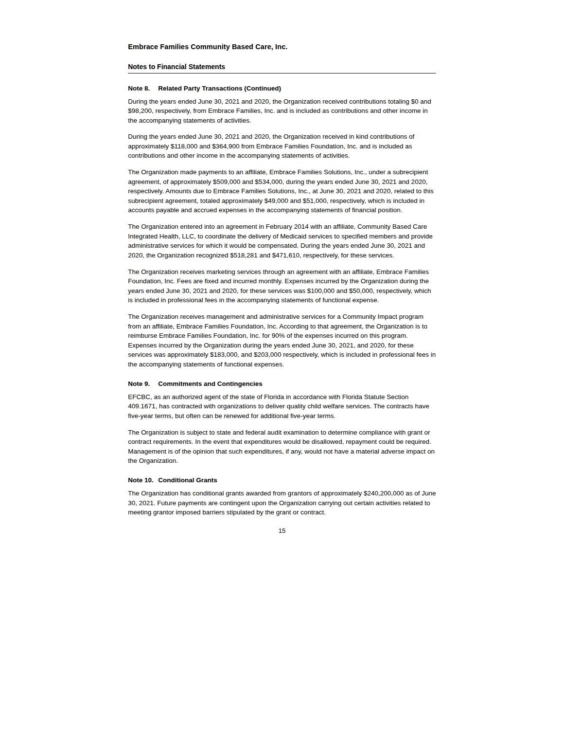Embrace Families Community Based Care, Inc.
Notes to Financial Statements
Note 8. Related Party Transactions (Continued)
During the years ended June 30, 2021 and 2020, the Organization received contributions totaling $0 and $98,200, respectively, from Embrace Families, Inc. and is included as contributions and other income in the accompanying statements of activities.
During the years ended June 30, 2021 and 2020, the Organization received in kind contributions of approximately $118,000 and $364,900 from Embrace Families Foundation, Inc. and is included as contributions and other income in the accompanying statements of activities.
The Organization made payments to an affiliate, Embrace Families Solutions, Inc., under a subrecipient agreement, of approximately $509,000 and $534,000, during the years ended June 30, 2021 and 2020, respectively. Amounts due to Embrace Families Solutions, Inc., at June 30, 2021 and 2020, related to this subrecipient agreement, totaled approximately $49,000 and $51,000, respectively, which is included in accounts payable and accrued expenses in the accompanying statements of financial position.
The Organization entered into an agreement in February 2014 with an affiliate, Community Based Care Integrated Health, LLC, to coordinate the delivery of Medicaid services to specified members and provide administrative services for which it would be compensated. During the years ended June 30, 2021 and 2020, the Organization recognized $518,281 and $471,610, respectively, for these services.
The Organization receives marketing services through an agreement with an affiliate, Embrace Families Foundation, Inc. Fees are fixed and incurred monthly. Expenses incurred by the Organization during the years ended June 30, 2021 and 2020, for these services was $100,000 and $50,000, respectively, which is included in professional fees in the accompanying statements of functional expense.
The Organization receives management and administrative services for a Community Impact program from an affiliate, Embrace Families Foundation, Inc. According to that agreement, the Organization is to reimburse Embrace Families Foundation, Inc. for 90% of the expenses incurred on this program. Expenses incurred by the Organization during the years ended June 30, 2021, and 2020, for these services was approximately $183,000, and $203,000 respectively, which is included in professional fees in the accompanying statements of functional expenses.
Note 9. Commitments and Contingencies
EFCBC, as an authorized agent of the state of Florida in accordance with Florida Statute Section 409.1671, has contracted with organizations to deliver quality child welfare services. The contracts have five-year terms, but often can be renewed for additional five-year terms.
The Organization is subject to state and federal audit examination to determine compliance with grant or contract requirements. In the event that expenditures would be disallowed, repayment could be required. Management is of the opinion that such expenditures, if any, would not have a material adverse impact on the Organization.
Note 10. Conditional Grants
The Organization has conditional grants awarded from grantors of approximately $240,200,000 as of June 30, 2021. Future payments are contingent upon the Organization carrying out certain activities related to meeting grantor imposed barriers stipulated by the grant or contract.
15